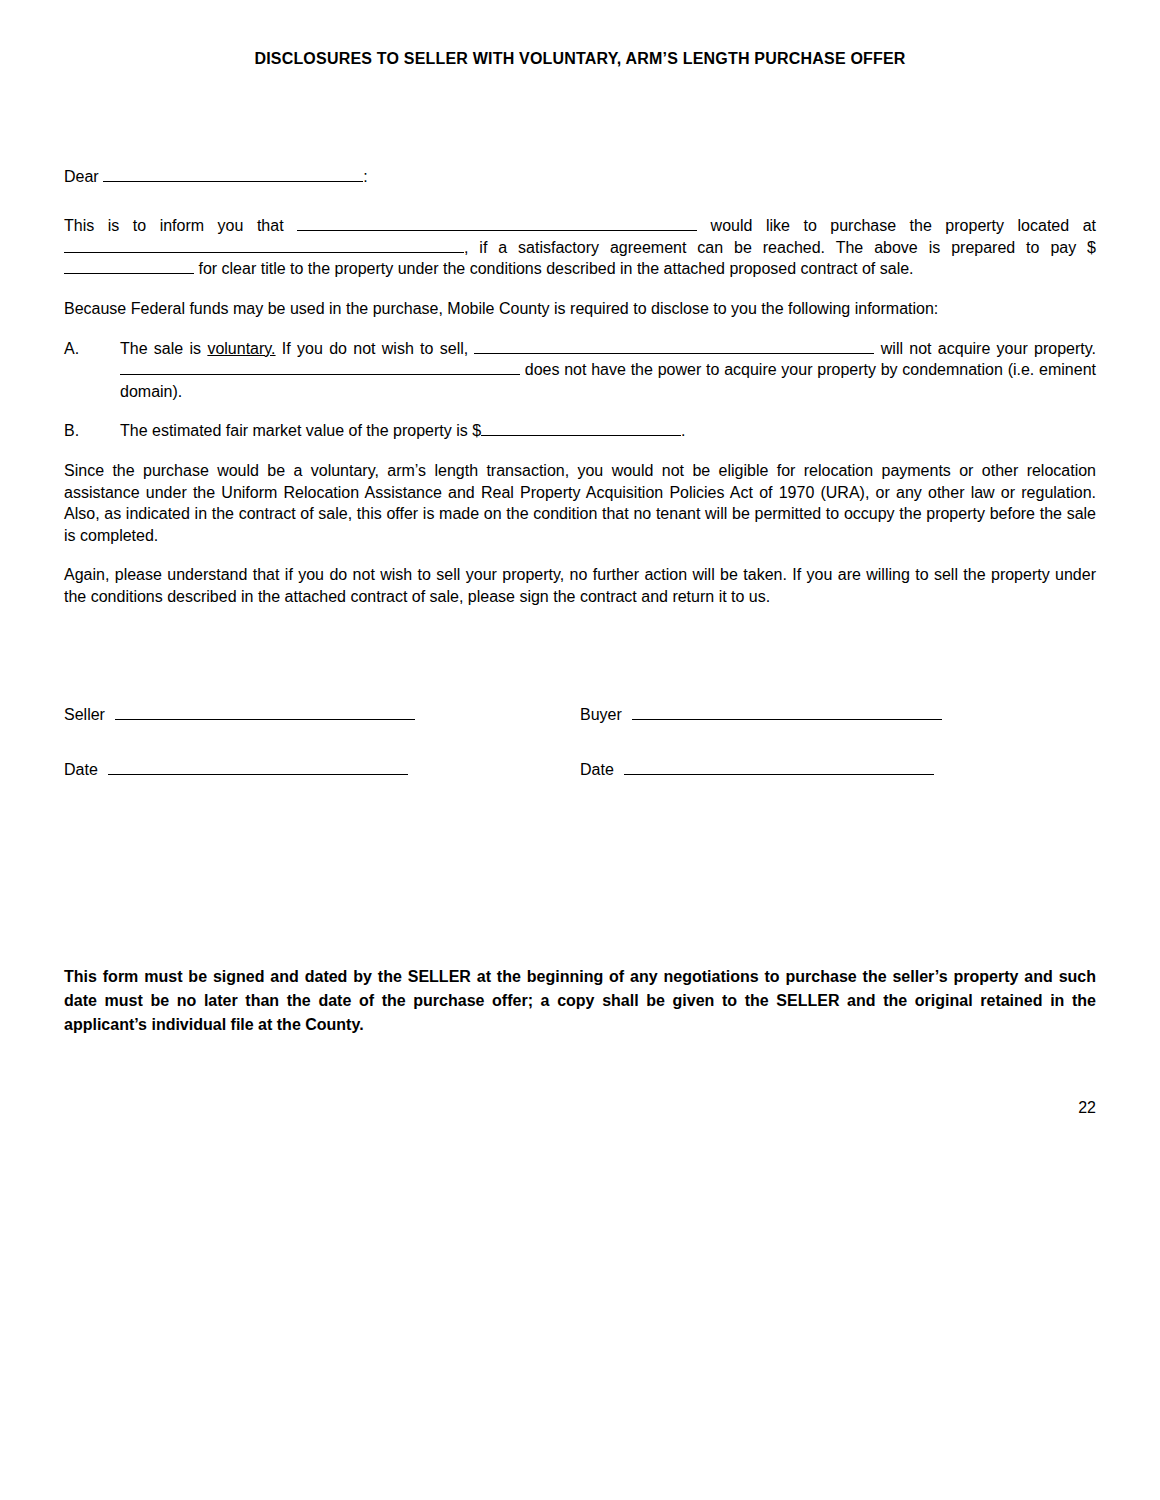DISCLOSURES TO SELLER WITH VOLUNTARY, ARM’S LENGTH PURCHASE OFFER
Dear :
This is to inform you that would like to purchase the property located at , if a satisfactory agreement can be reached. The above is prepared to pay $ for clear title to the property under the conditions described in the attached proposed contract of sale.
Because Federal funds may be used in the purchase, Mobile County is required to disclose to you the following information:
A. The sale is voluntary. If you do not wish to sell, will not acquire your property. does not have the power to acquire your property by condemnation (i.e. eminent domain).
B. The estimated fair market value of the property is $ .
Since the purchase would be a voluntary, arm’s length transaction, you would not be eligible for relocation payments or other relocation assistance under the Uniform Relocation Assistance and Real Property Acquisition Policies Act of 1970 (URA), or any other law or regulation. Also, as indicated in the contract of sale, this offer is made on the condition that no tenant will be permitted to occupy the property before the sale is completed.
Again, please understand that if you do not wish to sell your property, no further action will be taken. If you are willing to sell the property under the conditions described in the attached contract of sale, please sign the contract and return it to us.
| Seller | Buyer |
| Date | Date |
This form must be signed and dated by the SELLER at the beginning of any negotiations to purchase the seller’s property and such date must be no later than the date of the purchase offer; a copy shall be given to the SELLER and the original retained in the applicant’s individual file at the County.
22